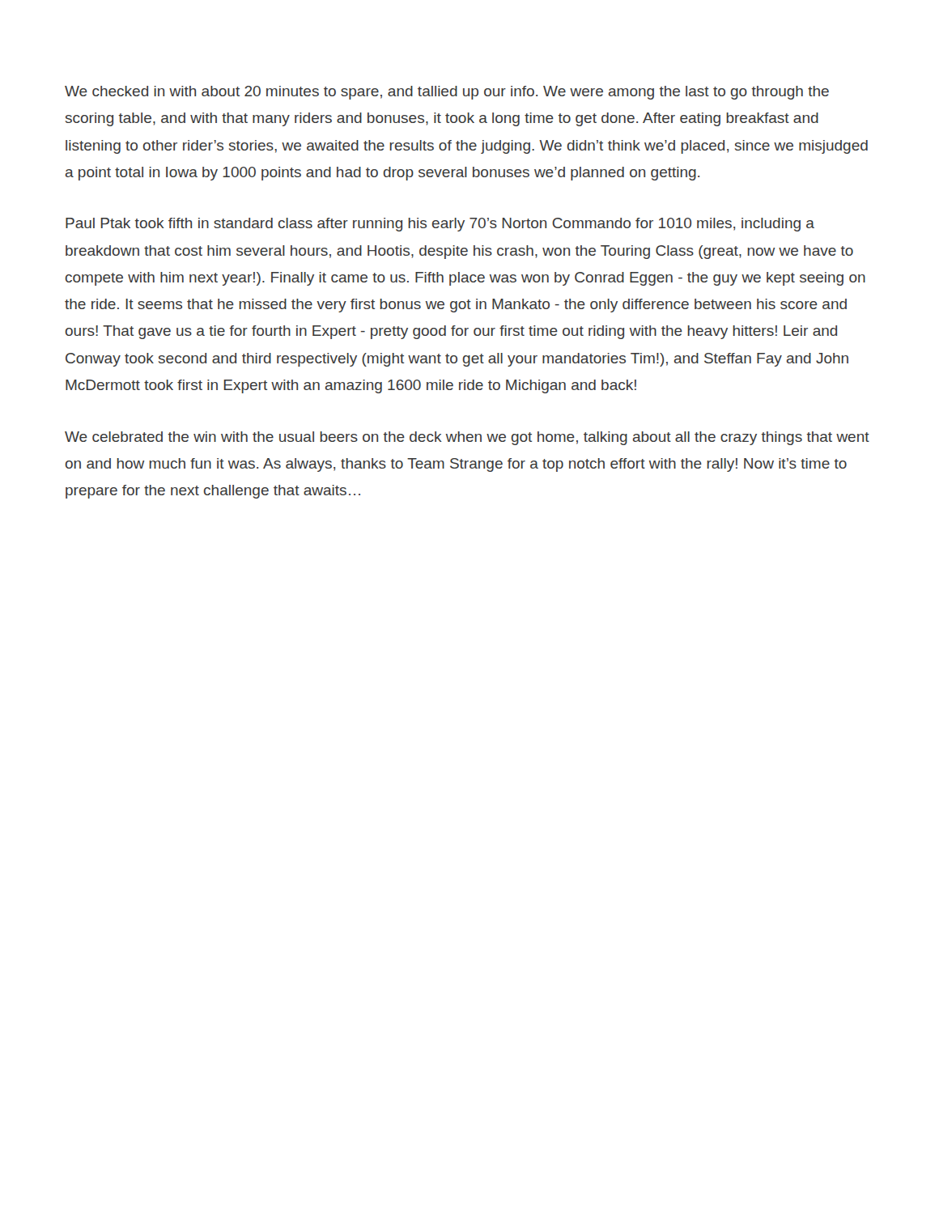We checked in with about 20 minutes to spare, and tallied up our info. We were among the last to go through the scoring table, and with that many riders and bonuses, it took a long time to get done. After eating breakfast and listening to other rider’s stories, we awaited the results of the judging. We didn’t think we’d placed, since we misjudged a point total in Iowa by 1000 points and had to drop several bonuses we’d planned on getting.
Paul Ptak took fifth in standard class after running his early 70’s Norton Commando for 1010 miles, including a breakdown that cost him several hours, and Hootis, despite his crash, won the Touring Class (great, now we have to compete with him next year!). Finally it came to us. Fifth place was won by Conrad Eggen - the guy we kept seeing on the ride. It seems that he missed the very first bonus we got in Mankato - the only difference between his score and ours! That gave us a tie for fourth in Expert - pretty good for our first time out riding with the heavy hitters! Leir and Conway took second and third respectively (might want to get all your mandatories Tim!), and Steffan Fay and John McDermott took first in Expert with an amazing 1600 mile ride to Michigan and back!
We celebrated the win with the usual beers on the deck when we got home, talking about all the crazy things that went on and how much fun it was. As always, thanks to Team Strange for a top notch effort with the rally! Now it’s time to prepare for the next challenge that awaits…